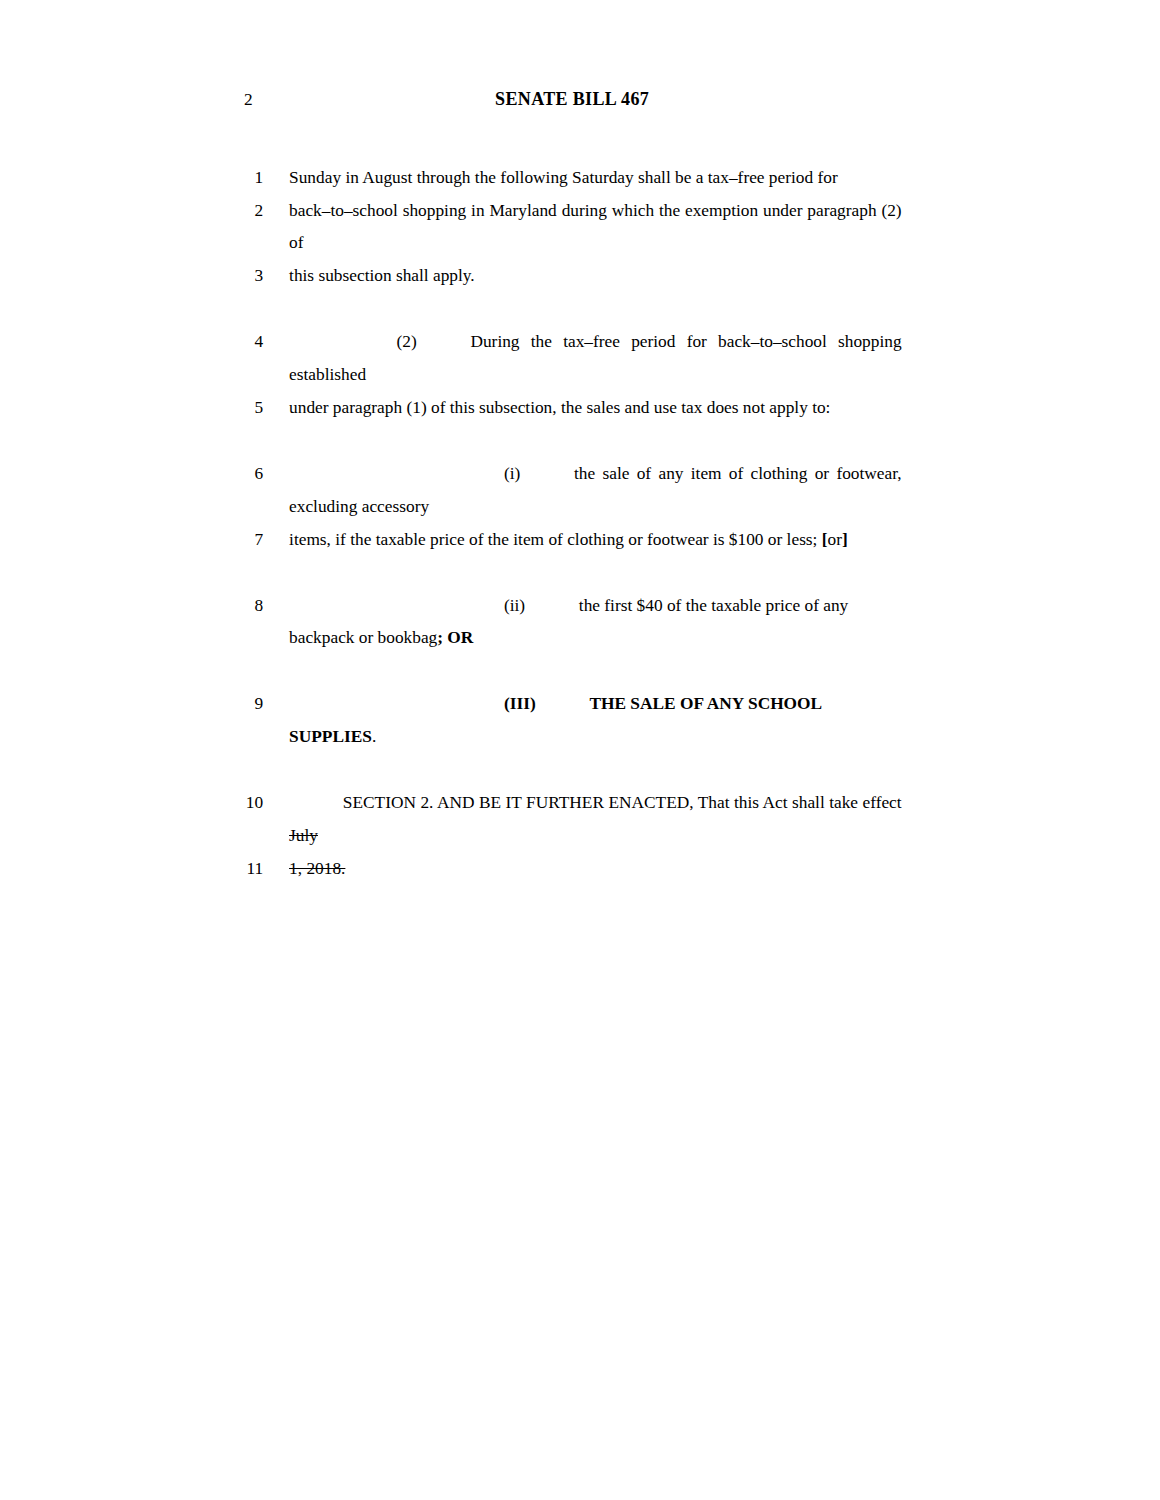2
SENATE BILL 467
1
Sunday in August through the following Saturday shall be a tax–free period for
2
back–to–school shopping in Maryland during which the exemption under paragraph (2) of
3
this subsection shall apply.
4
(2) During the tax–free period for back–to–school shopping established
5
under paragraph (1) of this subsection, the sales and use tax does not apply to:
6
(i) the sale of any item of clothing or footwear, excluding accessory
7
items, if the taxable price of the item of clothing or footwear is $100 or less; [or]
8
(ii) the first $40 of the taxable price of any backpack or bookbag; OR
9
(III) THE SALE OF ANY SCHOOL SUPPLIES.
10
SECTION 2. AND BE IT FURTHER ENACTED, That this Act shall take effect July
11
1, 2018.